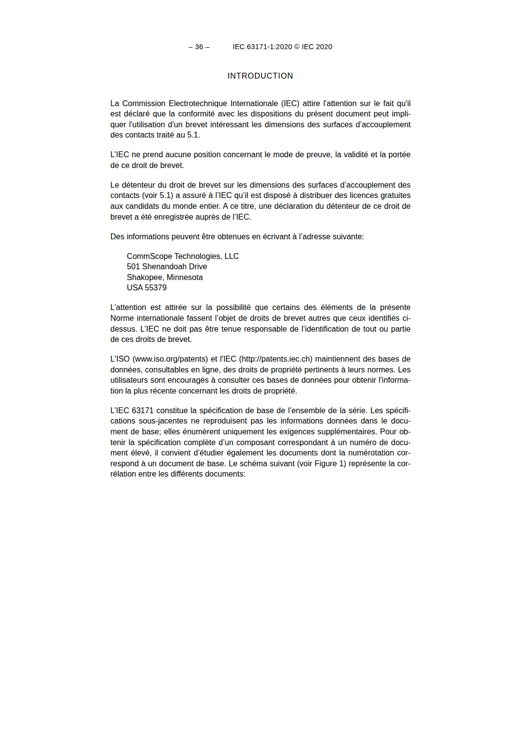– 36 – IEC 63171-1:2020 © IEC 2020
INTRODUCTION
La Commission Electrotechnique Internationale (IEC) attire l'attention sur le fait qu'il est déclaré que la conformité avec les dispositions du présent document peut impliquer l'utilisation d'un brevet intéressant les dimensions des surfaces d’accouplement des contacts traité au 5.1.
L’IEC ne prend aucune position concernant le mode de preuve, la validité et la portée de ce droit de brevet.
Le détenteur du droit de brevet sur les dimensions des surfaces d’accouplement des contacts (voir 5.1) a assuré à l’IEC qu’il est disposé à distribuer des licences gratuites aux candidats du monde entier. A ce titre, une déclaration du détenteur de ce droit de brevet a été enregistrée auprès de l’IEC.
Des informations peuvent être obtenues en écrivant à l’adresse suivante:
CommScope Technologies, LLC
501 Shenandoah Drive
Shakopee, Minnesota
USA 55379
L’attention est attirée sur la possibilité que certains des éléments de la présente Norme internationale fassent l’objet de droits de brevet autres que ceux identifiés ci-dessus. L’IEC ne doit pas être tenue responsable de l’identification de tout ou partie de ces droits de brevet.
L'ISO (www.iso.org/patents) et l'IEC (http://patents.iec.ch) maintiennent des bases de données, consultables en ligne, des droits de propriété pertinents à leurs normes. Les utilisateurs sont encouragés à consulter ces bases de données pour obtenir l'information la plus récente concernant les droits de propriété.
L’IEC 63171 constitue la spécification de base de l’ensemble de la série. Les spécifications sous-jacentes ne reproduisent pas les informations données dans le document de base; elles énumèrent uniquement les exigences supplémentaires. Pour obtenir la spécification complète d’un composant correspondant à un numéro de document élevé, il convient d’étudier également les documents dont la numérotation correspond à un document de base. Le schéma suivant (voir Figure 1) représente la corrélation entre les différents documents: